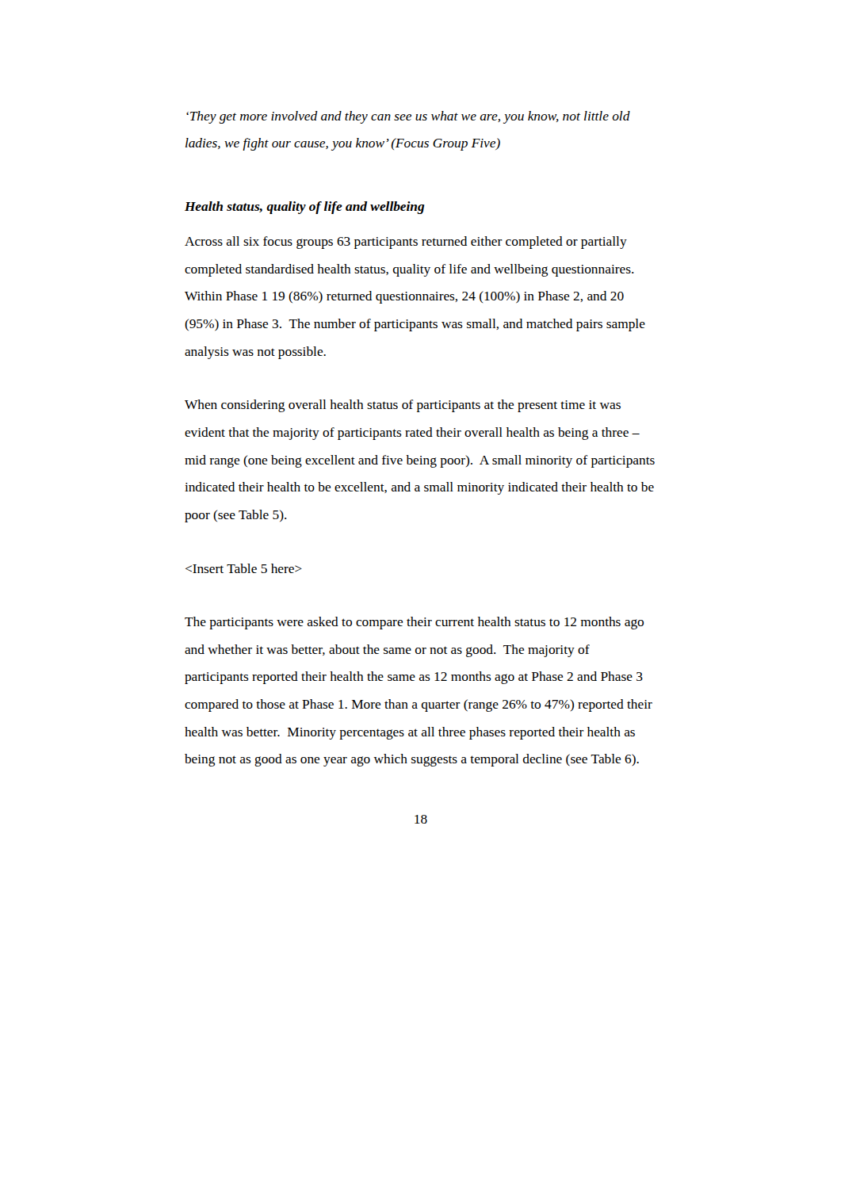‘They get more involved and they can see us what we are, you know, not little old ladies, we fight our cause, you know’ (Focus Group Five)
Health status, quality of life and wellbeing
Across all six focus groups 63 participants returned either completed or partially completed standardised health status, quality of life and wellbeing questionnaires. Within Phase 1 19 (86%) returned questionnaires, 24 (100%) in Phase 2, and 20 (95%) in Phase 3. The number of participants was small, and matched pairs sample analysis was not possible.
When considering overall health status of participants at the present time it was evident that the majority of participants rated their overall health as being a three – mid range (one being excellent and five being poor). A small minority of participants indicated their health to be excellent, and a small minority indicated their health to be poor (see Table 5).
<Insert Table 5 here>
The participants were asked to compare their current health status to 12 months ago and whether it was better, about the same or not as good. The majority of participants reported their health the same as 12 months ago at Phase 2 and Phase 3 compared to those at Phase 1. More than a quarter (range 26% to 47%) reported their health was better. Minority percentages at all three phases reported their health as being not as good as one year ago which suggests a temporal decline (see Table 6).
18